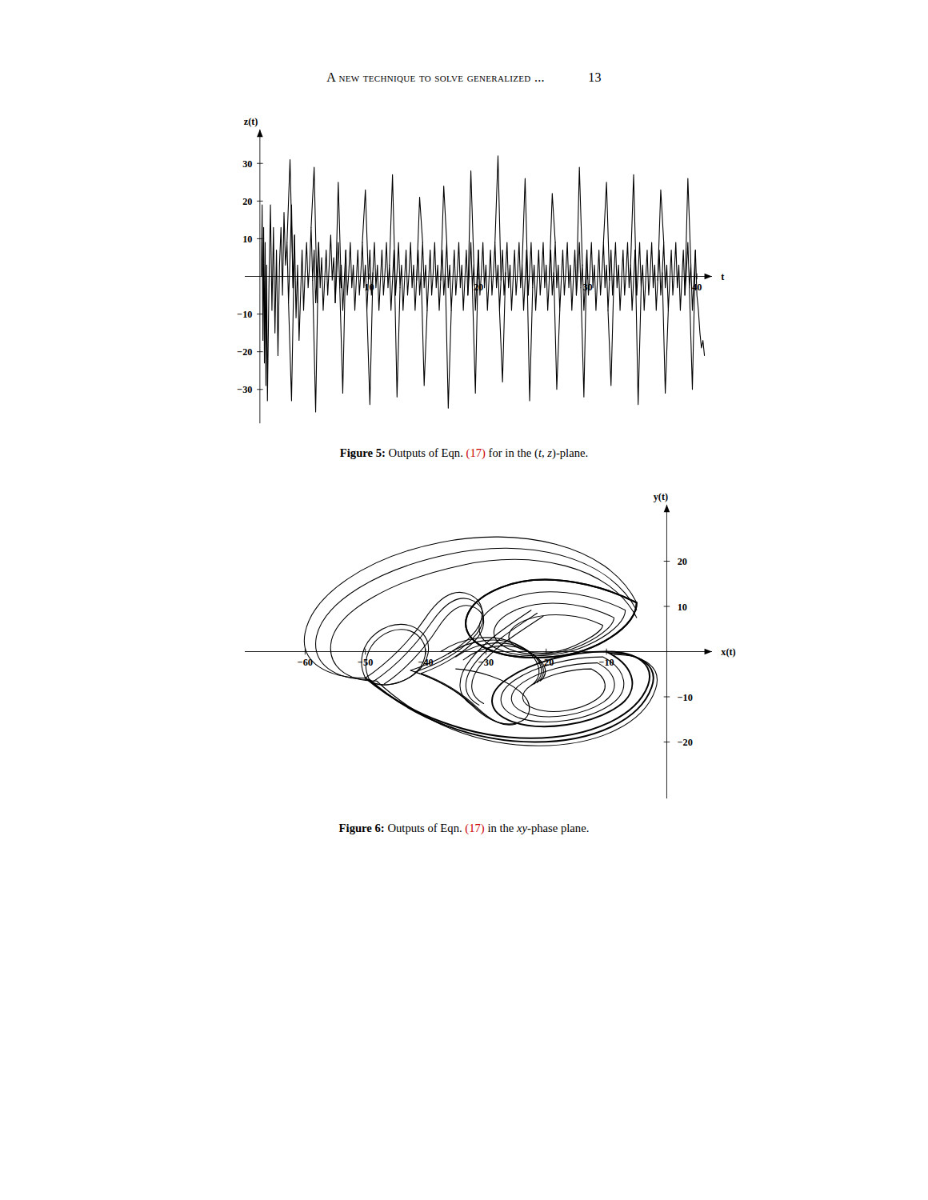A new technique to solve generalized ... 13
z(t) t 30 20 10 −10 −20 −30 10 20 30 40
Figure 5: Outputs of Eqn. (17) for in the (t, z)-plane.
y(t) x(t) 20 10 −10 −20 −60 −50 −40 −30 −20 −10
Figure 6: Outputs of Eqn. (17) in the xy-phase plane.